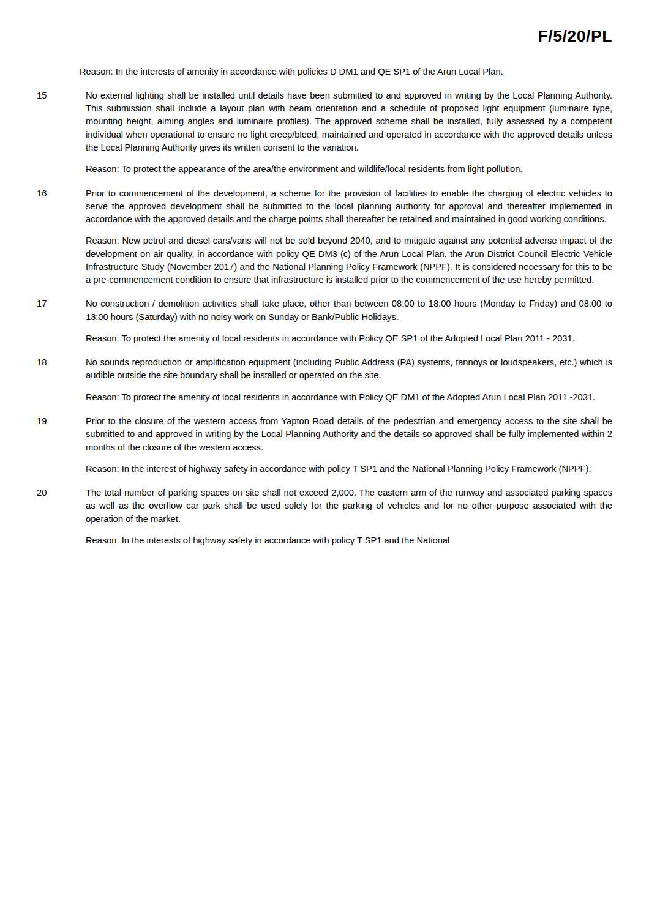F/5/20/PL
Reason: In the interests of amenity in accordance with policies D DM1 and QE SP1 of the Arun Local Plan.
15
No external lighting shall be installed until details have been submitted to and approved in writing by the Local Planning Authority. This submission shall include a layout plan with beam orientation and a schedule of proposed light equipment (luminaire type, mounting height, aiming angles and luminaire profiles). The approved scheme shall be installed, fully assessed by a competent individual when operational to ensure no light creep/bleed, maintained and operated in accordance with the approved details unless the Local Planning Authority gives its written consent to the variation.
Reason: To protect the appearance of the area/the environment and wildlife/local residents from light pollution.
16
Prior to commencement of the development, a scheme for the provision of facilities to enable the charging of electric vehicles to serve the approved development shall be submitted to the local planning authority for approval and thereafter implemented in accordance with the approved details and the charge points shall thereafter be retained and maintained in good working conditions.
Reason: New petrol and diesel cars/vans will not be sold beyond 2040, and to mitigate against any potential adverse impact of the development on air quality, in accordance with policy QE DM3 (c) of the Arun Local Plan, the Arun District Council Electric Vehicle Infrastructure Study (November 2017) and the National Planning Policy Framework (NPPF). It is considered necessary for this to be a pre-commencement condition to ensure that infrastructure is installed prior to the commencement of the use hereby permitted.
17
No construction / demolition activities shall take place, other than between 08:00 to 18:00 hours (Monday to Friday) and 08:00 to 13:00 hours (Saturday) with no noisy work on Sunday or Bank/Public Holidays.
Reason: To protect the amenity of local residents in accordance with Policy QE SP1 of the Adopted Local Plan 2011 - 2031.
18
No sounds reproduction or amplification equipment (including Public Address (PA) systems, tannoys or loudspeakers, etc.) which is audible outside the site boundary shall be installed or operated on the site.
Reason: To protect the amenity of local residents in accordance with Policy QE DM1 of the Adopted Arun Local Plan 2011 -2031.
19
Prior to the closure of the western access from Yapton Road details of the pedestrian and emergency access to the site shall be submitted to and approved in writing by the Local Planning Authority and the details so approved shall be fully implemented within 2 months of the closure of the western access.
Reason: In the interest of highway safety in accordance with policy T SP1 and the National Planning Policy Framework (NPPF).
20
The total number of parking spaces on site shall not exceed 2,000. The eastern arm of the runway and associated parking spaces as well as the overflow car park shall be used solely for the parking of vehicles and for no other purpose associated with the operation of the market.
Reason: In the interests of highway safety in accordance with policy T SP1 and the National